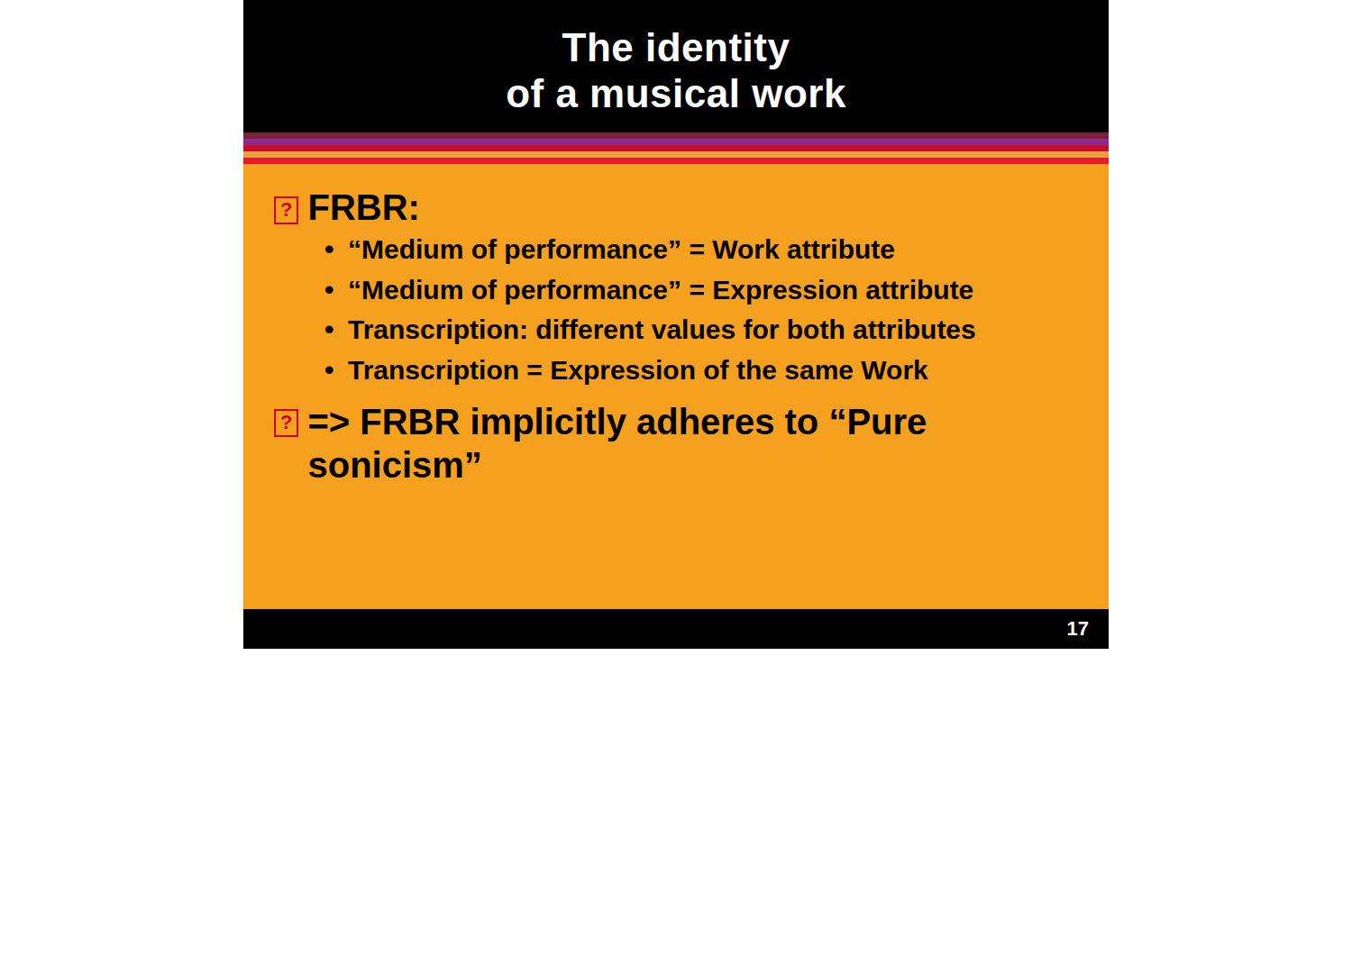The identity
of a musical work
?FRBR:
“Medium of performance” = Work attribute
“Medium of performance” = Expression attribute
Transcription: different values for both attributes
Transcription = Expression of the same Work
?=> FRBR implicitly adheres to “Pure sonicism”
17